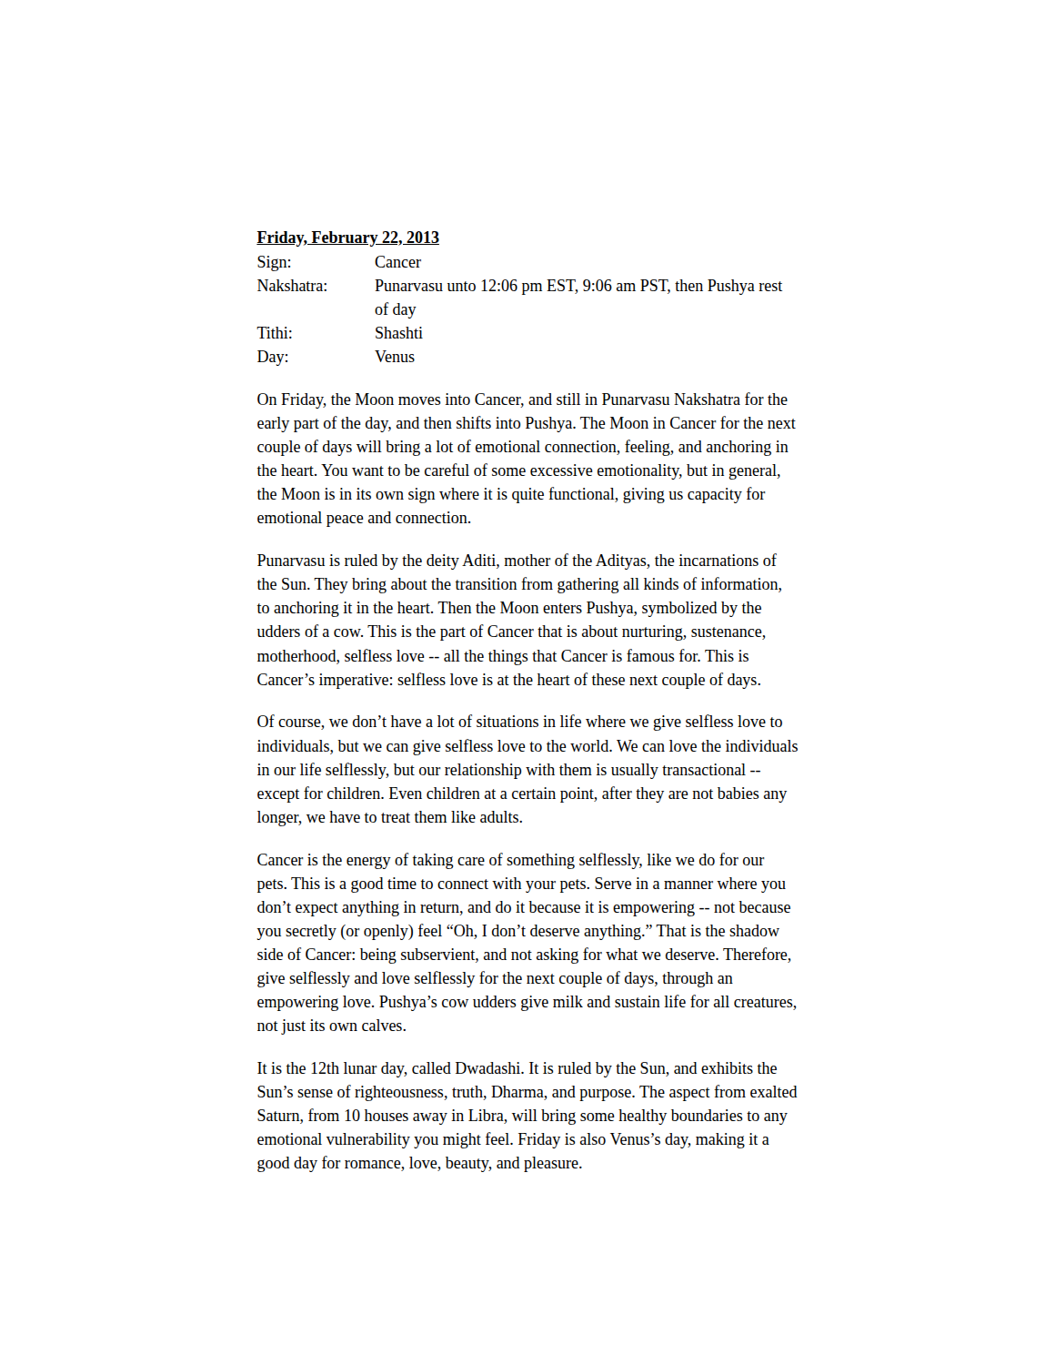Friday, February 22, 2013
| Sign: | Cancer |
| Nakshatra: | Punarvasu unto 12:06 pm EST, 9:06 am PST, then Pushya rest of day |
| Tithi: | Shashti |
| Day: | Venus |
On Friday, the Moon moves into Cancer, and still in Punarvasu Nakshatra for the early part of the day, and then shifts into Pushya. The Moon in Cancer for the next couple of days will bring a lot of emotional connection, feeling, and anchoring in the heart. You want to be careful of some excessive emotionality, but in general, the Moon is in its own sign where it is quite functional, giving us capacity for emotional peace and connection.
Punarvasu is ruled by the deity Aditi, mother of the Adityas, the incarnations of the Sun. They bring about the transition from gathering all kinds of information, to anchoring it in the heart. Then the Moon enters Pushya, symbolized by the udders of a cow. This is the part of Cancer that is about nurturing, sustenance, motherhood, selfless love -- all the things that Cancer is famous for. This is Cancer’s imperative: selfless love is at the heart of these next couple of days.
Of course, we don’t have a lot of situations in life where we give selfless love to individuals, but we can give selfless love to the world. We can love the individuals in our life selflessly, but our relationship with them is usually transactional -- except for children. Even children at a certain point, after they are not babies any longer, we have to treat them like adults.
Cancer is the energy of taking care of something selflessly, like we do for our pets. This is a good time to connect with your pets. Serve in a manner where you don’t expect anything in return, and do it because it is empowering -- not because you secretly (or openly) feel “Oh, I don’t deserve anything.” That is the shadow side of Cancer: being subservient, and not asking for what we deserve. Therefore, give selflessly and love selflessly for the next couple of days, through an empowering love. Pushya’s cow udders give milk and sustain life for all creatures, not just its own calves.
It is the 12th lunar day, called Dwadashi. It is ruled by the Sun, and exhibits the Sun’s sense of righteousness, truth, Dharma, and purpose. The aspect from exalted Saturn, from 10 houses away in Libra, will bring some healthy boundaries to any emotional vulnerability you might feel. Friday is also Venus’s day, making it a good day for romance, love, beauty, and pleasure.